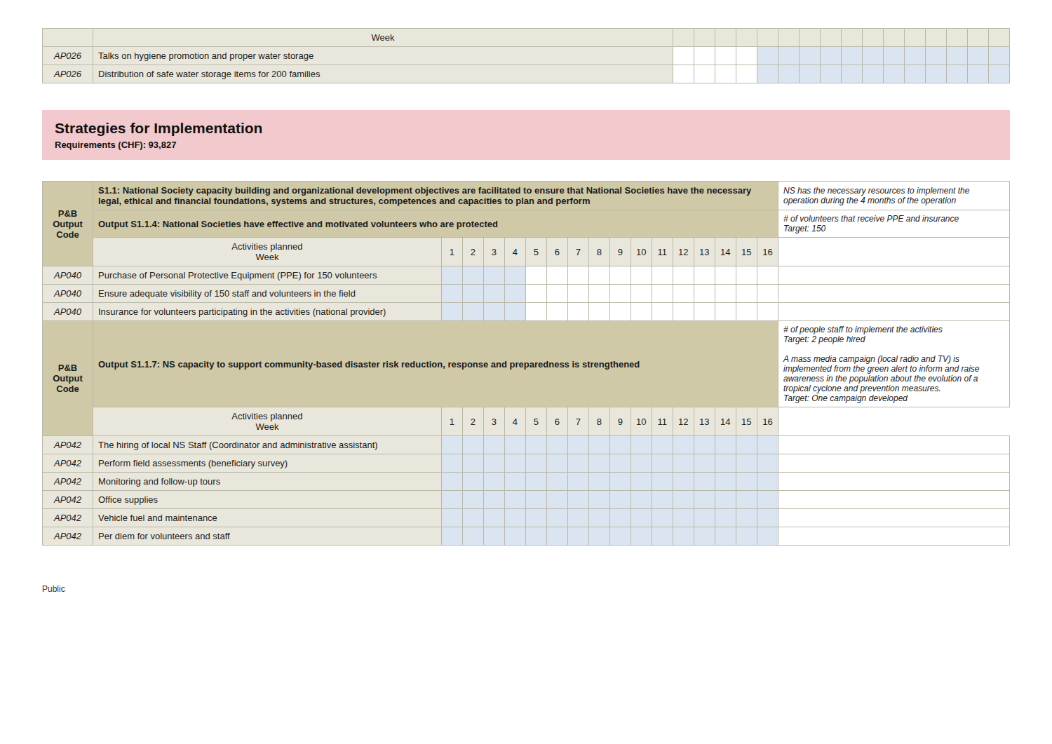| | Week | | | | | | | | | | | | | | | | |
| AP026 | Talks on hygiene promotion and proper water storage | | | | | | | | | | | | | | | | |
| AP026 | Distribution of safe water storage items for 200 families | | | | | | | | | | | | | | | | |
Strategies for Implementation
Requirements (CHF): 93,827
| P&B Output Code | S1.1: National Society capacity building and organizational development objectives are facilitated to ensure that National Societies have the necessary legal, ethical and financial foundations, systems and structures, competences and capacities to plan and perform | NS has the necessary resources to implement the operation during the 4 months of the operation |
| Output S1.1.4: National Societies have effective and motivated volunteers who are protected | # of volunteers that receive PPE and insurance Target: 150 |
| Activities planned Week | 1 | 2 | 3 | 4 | 5 | 6 | 7 | 8 | 9 | 10 | 11 | 12 | 13 | 14 | 15 | 16 | |
| AP040 | Purchase of Personal Protective Equipment (PPE) for 150 volunteers | | | | | | | | | | | | | | | | | |
| AP040 | Ensure adequate visibility of 150 staff and volunteers in the field | | | | | | | | | | | | | | | | | |
| AP040 | Insurance for volunteers participating in the activities (national provider) | | | | | | | | | | | | | | | | | |
| P&B Output Code | Output S1.1.7: NS capacity to support community-based disaster risk reduction, response and preparedness is strengthened | # of people staff to implement the activities Target: 2 people hired A mass media campaign (local radio and TV) is implemented from the green alert to inform and raise awareness in the population about the evolution of a tropical cyclone and prevention measures. Target: One campaign developed |
| Activities planned Week | 1 | 2 | 3 | 4 | 5 | 6 | 7 | 8 | 9 | 10 | 11 | 12 | 13 | 14 | 15 | 16 |
| AP042 | The hiring of local NS Staff (Coordinator and administrative assistant) | | | | | | | | | | | | | | | | | |
| AP042 | Perform field assessments (beneficiary survey) | | | | | | | | | | | | | | | | | |
| AP042 | Monitoring and follow-up tours | | | | | | | | | | | | | | | | | |
| AP042 | Office supplies | | | | | | | | | | | | | | | | | |
| AP042 | Vehicle fuel and maintenance | | | | | | | | | | | | | | | | | |
| AP042 | Per diem for volunteers and staff | | | | | | | | | | | | | | | | | |
Public